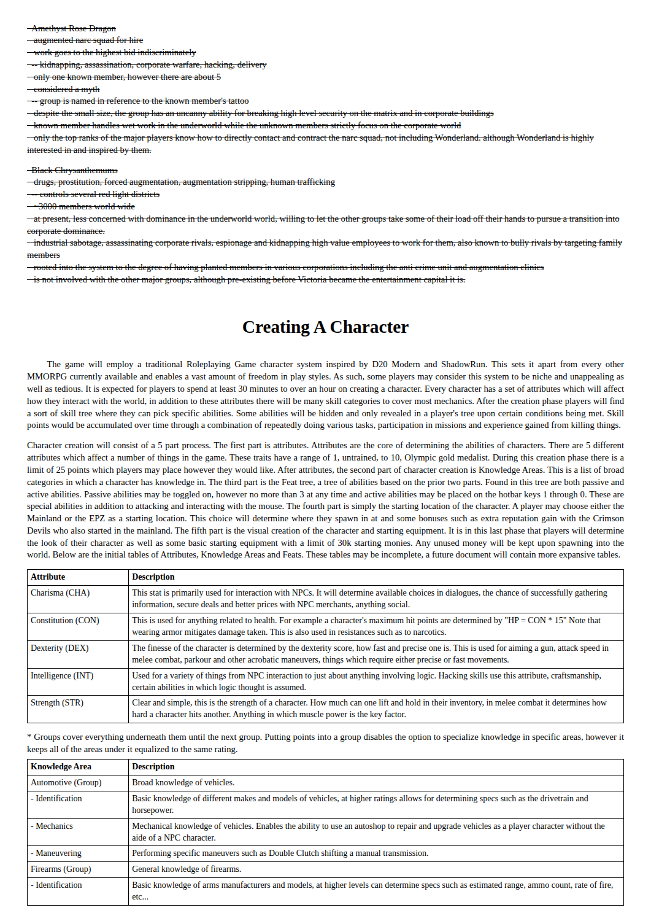Amethyst Rose Dragon
augmented narc squad for hire
work goes to the highest bid indiscriminately
-- kidnapping, assassination, corporate warfare, hacking, delivery
only one known member, however there are about 5
considered a myth
-- group is named in reference to the known member's tattoo
despite the small size, the group has an uncanny ability for breaking high level security on the matrix and in corporate buildings
known member handles wet work in the underworld while the unknown members strictly focus on the corporate world
only the top ranks of the major players know how to directly contact and contract the narc squad, not including Wonderland. although Wonderland is highly interested in and inspired by them.
Black Chrysanthemums
drugs, prostitution, forced augmentation, augmentation stripping, human trafficking
-- controls several red light districts
~3000 members world wide
at present, less concerned with dominance in the underworld world, willing to let the other groups take some of their load off their hands to pursue a transition into corporate dominance.
industrial sabotage, assassinating corporate rivals, espionage and kidnapping high value employees to work for them, also known to bully rivals by targeting family members
rooted into the system to the degree of having planted members in various corporations including the anti crime unit and augmentation clinics
is not involved with the other major groups, although pre-existing before Victoria became the entertainment capital it is.
Creating A Character
The game will employ a traditional Roleplaying Game character system inspired by D20 Modern and ShadowRun. This sets it apart from every other MMORPG currently available and enables a vast amount of freedom in play styles. As such, some players may consider this system to be niche and unappealing as well as tedious. It is expected for players to spend at least 30 minutes to over an hour on creating a character. Every character has a set of attributes which will affect how they interact with the world, in addition to these attributes there will be many skill categories to cover most mechanics. After the creation phase players will find a sort of skill tree where they can pick specific abilities. Some abilities will be hidden and only revealed in a player's tree upon certain conditions being met. Skill points would be accumulated over time through a combination of repeatedly doing various tasks, participation in missions and experience gained from killing things.
Character creation will consist of a 5 part process. The first part is attributes. Attributes are the core of determining the abilities of characters. There are 5 different attributes which affect a number of things in the game. These traits have a range of 1, untrained, to 10, Olympic gold medalist. During this creation phase there is a limit of 25 points which players may place however they would like. After attributes, the second part of character creation is Knowledge Areas. This is a list of broad categories in which a character has knowledge in. The third part is the Feat tree, a tree of abilities based on the prior two parts. Found in this tree are both passive and active abilities. Passive abilities may be toggled on, however no more than 3 at any time and active abilities may be placed on the hotbar keys 1 through 0. These are special abilities in addition to attacking and interacting with the mouse. The fourth part is simply the starting location of the character. A player may choose either the Mainland or the EPZ as a starting location. This choice will determine where they spawn in at and some bonuses such as extra reputation gain with the Crimson Devils who also started in the mainland. The fifth part is the visual creation of the character and starting equipment. It is in this last phase that players will determine the look of their character as well as some basic starting equipment with a limit of 30k starting monies. Any unused money will be kept upon spawning into the world. Below are the initial tables of Attributes, Knowledge Areas and Feats. These tables may be incomplete, a future document will contain more expansive tables.
| Attribute | Description |
| --- | --- |
| Charisma (CHA) | This stat is primarily used for interaction with NPCs. It will determine available choices in dialogues, the chance of successfully gathering information, secure deals and better prices with NPC merchants, anything social. |
| Constitution (CON) | This is used for anything related to health. For example a character's maximum hit points are determined by "HP = CON * 15" Note that wearing armor mitigates damage taken. This is also used in resistances such as to narcotics. |
| Dexterity (DEX) | The finesse of the character is determined by the dexterity score, how fast and precise one is. This is used for aiming a gun, attack speed in melee combat, parkour and other acrobatic maneuvers, things which require either precise or fast movements. |
| Intelligence (INT) | Used for a variety of things from NPC interaction to just about anything involving logic. Hacking skills use this attribute, craftsmanship, certain abilities in which logic thought is assumed. |
| Strength (STR) | Clear and simple, this is the strength of a character. How much can one lift and hold in their inventory, in melee combat it determines how hard a character hits another. Anything in which muscle power is the key factor. |
* Groups cover everything underneath them until the next group. Putting points into a group disables the option to specialize knowledge in specific areas, however it keeps all of the areas under it equalized to the same rating.
| Knowledge Area | Description |
| --- | --- |
| Automotive (Group) | Broad knowledge of vehicles. |
| - Identification | Basic knowledge of different makes and models of vehicles, at higher ratings allows for determining specs such as the drivetrain and horsepower. |
| - Mechanics | Mechanical knowledge of vehicles. Enables the ability to use an autoshop to repair and upgrade vehicles as a player character without the aide of a NPC character. |
| - Maneuvering | Performing specific maneuvers such as Double Clutch shifting a manual transmission. |
| Firearms (Group) | General knowledge of firearms. |
| - Identification | Basic knowledge of arms manufacturers and models, at higher levels can determine specs such as estimated range, ammo count, rate of fire, etc... |